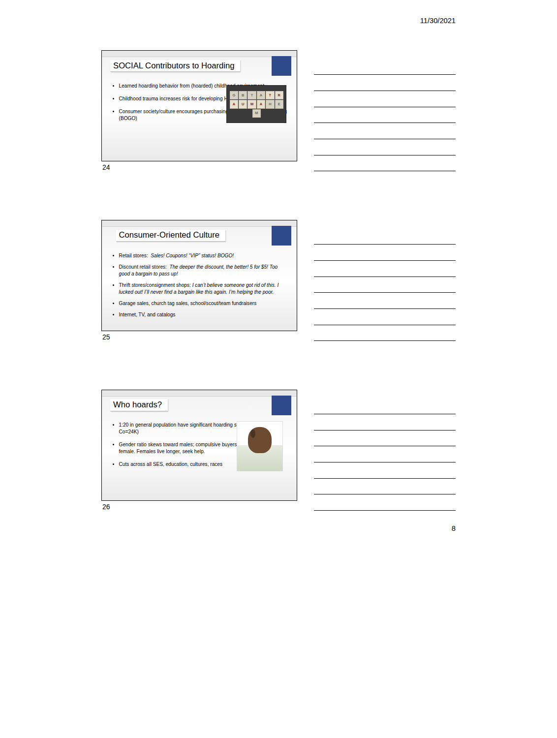11/30/2021
SOCIAL Contributors to Hoarding
G
B
T
A
T
R
A
U
M
A
H
E
M
Learned hoarding behavior from (hoarded) childhood environment
Childhood trauma increases risk for developing HD
Consumer society/culture encourages purchasing and excessive purchasing (BOGO)
24
Consumer-Oriented Culture
Retail stores: Sales! Coupons! “VIP” status! BOGO!
Discount retail stores: The deeper the discount, the better! 5 for $5! Too good a bargain to pass up!
Thrift stores/consignment shops: I can’t believe someone got rid of this. I lucked out! I’ll never find a bargain like this again. I’m helping the poor.
Garage sales, church tag sales, school/scout/team fundraisers
Internet, TV, and catalogs
25
Who hoards?
1:20 in general population have significant hoarding struggles (Summit Co=24K)
Gender ratio skews toward males; compulsive buyers disproportionately female. Females live longer, seek help.
Cuts across all SES, education, cultures, races
26
8